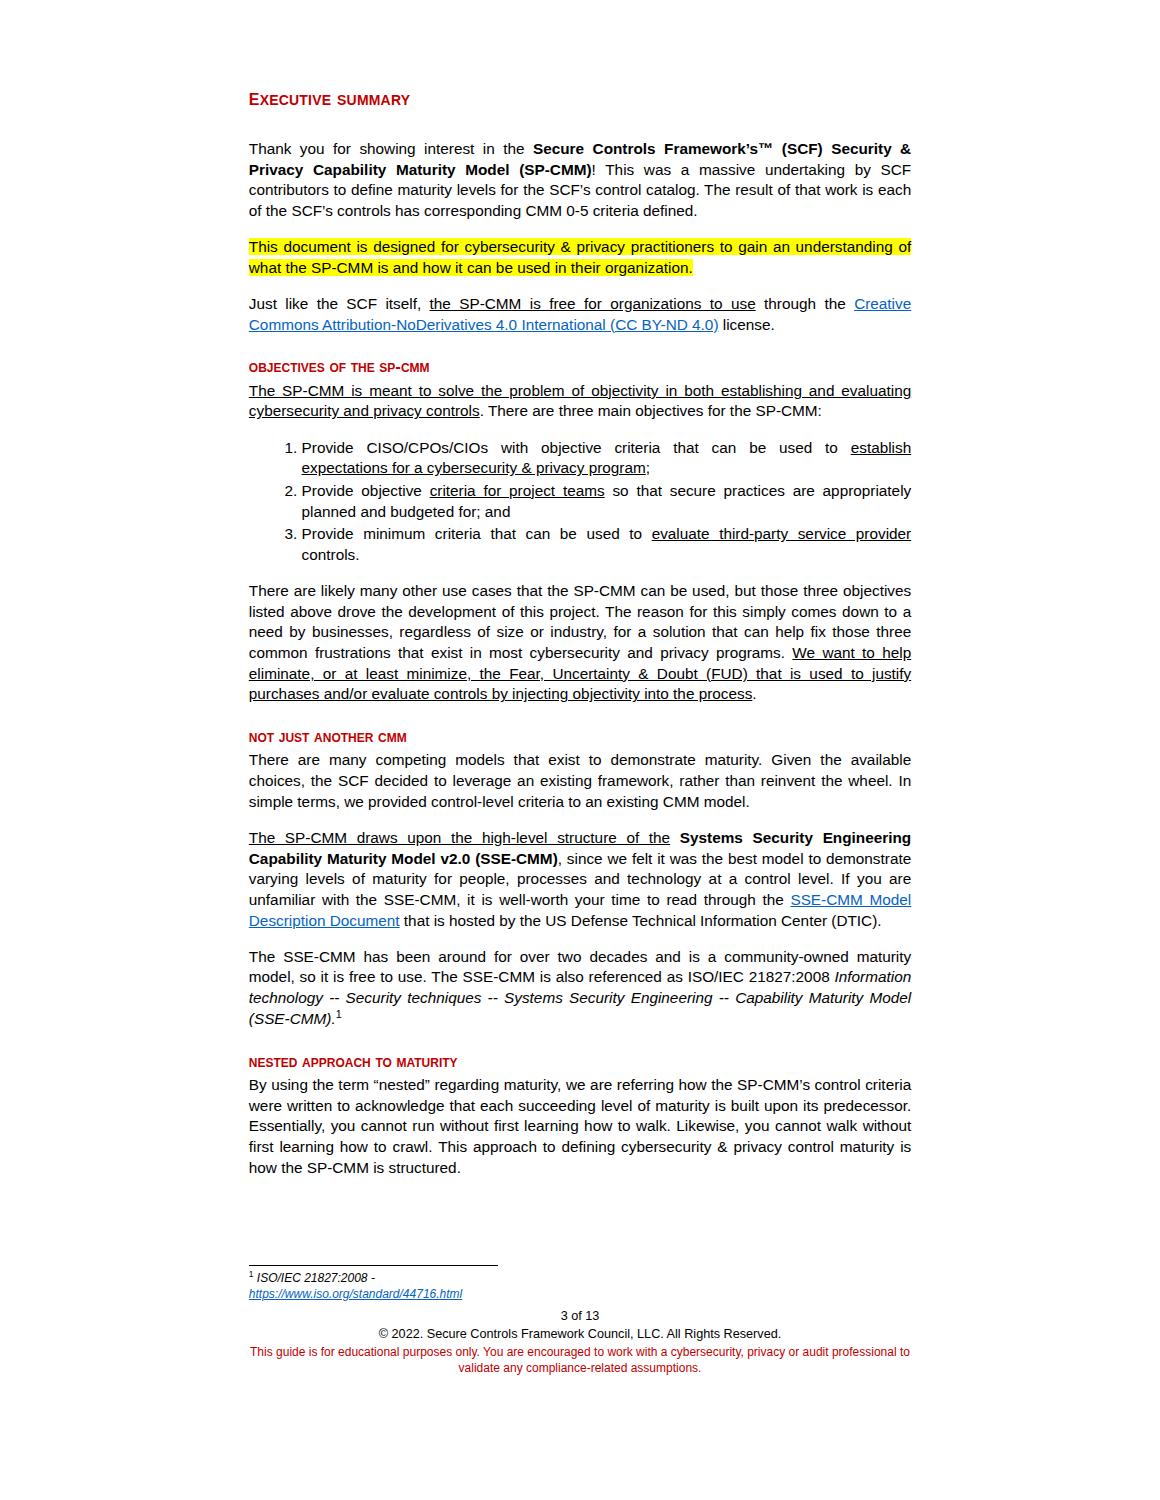Executive Summary
Thank you for showing interest in the Secure Controls Framework’s™ (SCF) Security & Privacy Capability Maturity Model (SP-CMM)! This was a massive undertaking by SCF contributors to define maturity levels for the SCF’s control catalog. The result of that work is each of the SCF’s controls has corresponding CMM 0-5 criteria defined.
This document is designed for cybersecurity & privacy practitioners to gain an understanding of what the SP-CMM is and how it can be used in their organization.
Just like the SCF itself, the SP-CMM is free for organizations to use through the Creative Commons Attribution-NoDerivatives 4.0 International (CC BY-ND 4.0) license.
Objectives of the SP-CMM
The SP-CMM is meant to solve the problem of objectivity in both establishing and evaluating cybersecurity and privacy controls. There are three main objectives for the SP-CMM:
Provide CISO/CPOs/CIOs with objective criteria that can be used to establish expectations for a cybersecurity & privacy program;
Provide objective criteria for project teams so that secure practices are appropriately planned and budgeted for; and
Provide minimum criteria that can be used to evaluate third-party service provider controls.
There are likely many other use cases that the SP-CMM can be used, but those three objectives listed above drove the development of this project. The reason for this simply comes down to a need by businesses, regardless of size or industry, for a solution that can help fix those three common frustrations that exist in most cybersecurity and privacy programs. We want to help eliminate, or at least minimize, the Fear, Uncertainty & Doubt (FUD) that is used to justify purchases and/or evaluate controls by injecting objectivity into the process.
Not Just Another CMM
There are many competing models that exist to demonstrate maturity. Given the available choices, the SCF decided to leverage an existing framework, rather than reinvent the wheel. In simple terms, we provided control-level criteria to an existing CMM model.
The SP-CMM draws upon the high-level structure of the Systems Security Engineering Capability Maturity Model v2.0 (SSE-CMM), since we felt it was the best model to demonstrate varying levels of maturity for people, processes and technology at a control level. If you are unfamiliar with the SSE-CMM, it is well-worth your time to read through the SSE-CMM Model Description Document that is hosted by the US Defense Technical Information Center (DTIC).
The SSE-CMM has been around for over two decades and is a community-owned maturity model, so it is free to use. The SSE-CMM is also referenced as ISO/IEC 21827:2008 Information technology -- Security techniques -- Systems Security Engineering -- Capability Maturity Model (SSE-CMM).1
Nested Approach To Maturity
By using the term “nested” regarding maturity, we are referring how the SP-CMM’s control criteria were written to acknowledge that each succeeding level of maturity is built upon its predecessor. Essentially, you cannot run without first learning how to walk. Likewise, you cannot walk without first learning how to crawl. This approach to defining cybersecurity & privacy control maturity is how the SP-CMM is structured.
1 ISO/IEC 21827:2008 - https://www.iso.org/standard/44716.html
3 of 13
© 2022. Secure Controls Framework Council, LLC. All Rights Reserved.
This guide is for educational purposes only. You are encouraged to work with a cybersecurity, privacy or audit professional to validate any compliance-related assumptions.